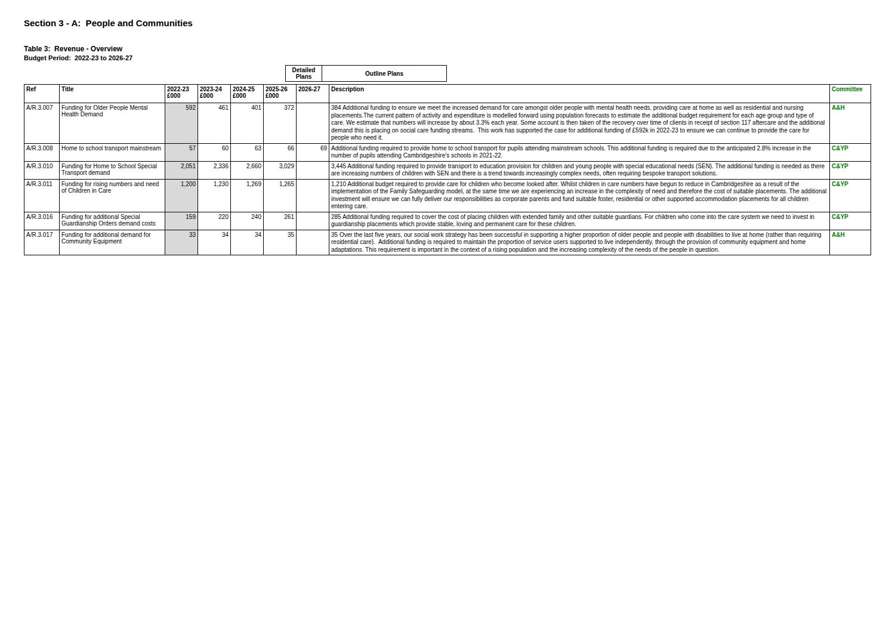Section 3 - A: People and Communities
Table 3: Revenue - Overview
Budget Period: 2022-23 to 2026-27
| | Detailed Plans | Outline Plans |
| Ref | Title | 2022-23 £000 | 2023-24 £000 | 2024-25 £000 | 2025-26 £000 | 2026-27 | Description | Committee |
| --- | --- | --- | --- | --- | --- | --- | --- | --- |
| A/R.3.007 | Funding for Older People Mental Health Demand | 592 | 461 | 401 | 372 | | 384 Additional funding to ensure we meet the increased demand for care amongst older people with mental health needs, providing care at home as well as residential and nursing placements.The current pattern of activity and expenditure is modelled forward using population forecasts to estimate the additional budget requirement for each age group and type of care. We estimate that numbers will increase by about 3.3% each year. Some account is then taken of the recovery over time of clients in receipt of section 117 aftercare and the additional demand this is placing on social care funding streams. This work has supported the case for additional funding of £592k in 2022-23 to ensure we can continue to provide the care for people who need it. | A&H |
| A/R.3.008 | Home to school transport mainstream | 57 | 60 | 63 | 66 | 69 | Additional funding required to provide home to school transport for pupils attending mainstream schools. This additional funding is required due to the anticipated 2.8% increase in the number of pupils attending Cambridgeshire's schools in 2021-22. | C&YP |
| A/R.3.010 | Funding for Home to School Special Transport demand | 2,051 | 2,336 | 2,660 | 3,029 | | 3,445 Additional funding required to provide transport to education provision for children and young people with special educational needs (SEN). The additional funding is needed as there are increasing numbers of children with SEN and there is a trend towards increasingly complex needs, often requiring bespoke transport solutions. | C&YP |
| A/R.3.011 | Funding for rising numbers and need of Children in Care | 1,200 | 1,230 | 1,269 | 1,265 | | 1,210 Additional budget required to provide care for children who become looked after. Whilst children in care numbers have begun to reduce in Cambridgeshire as a result of the implementation of the Family Safeguarding model, at the same time we are experiencing an increase in the complexity of need and therefore the cost of suitable placements. The additional investment will ensure we can fully deliver our responsibilities as corporate parents and fund suitable foster, residential or other supported accommodation placements for all children entering care. | C&YP |
| A/R.3.016 | Funding for additional Special Guardianship Orders demand costs | 159 | 220 | 240 | 261 | | 285 Additional funding required to cover the cost of placing children with extended family and other suitable guardians. For children who come into the care system we need to invest in guardianship placements which provide stable, loving and permanent care for these children. | C&YP |
| A/R.3.017 | Funding for additional demand for Community Equipment | 33 | 34 | 34 | 35 | | 35 Over the last five years, our social work strategy has been successful in supporting a higher proportion of older people and people with disabilities to live at home (rather than requiring residential care). Additional funding is required to maintain the proportion of service users supported to live independently, through the provision of community equipment and home adaptations. This requirement is important in the context of a rising population and the increasing complexity of the needs of the people in question. | A&H |